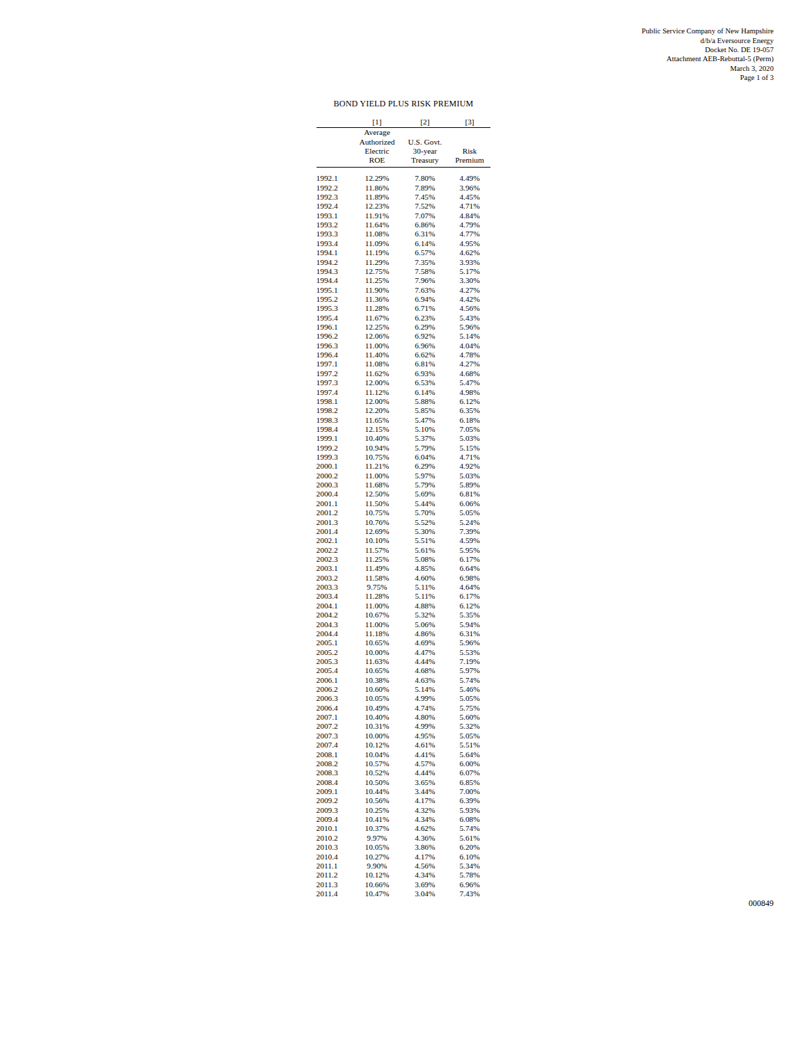Public Service Company of New Hampshire
d/b/a Eversource Energy
Docket No. DE 19-057
Attachment AEB-Rebuttal-5 (Perm)
March 3, 2020
Page 1 of 3
BOND YIELD PLUS RISK PREMIUM
| | [1] | [2] | [3] |
| | Average | | |
| | Authorized | U.S. Govt. | |
| | Electric | 30-year | Risk |
| | ROE | Treasury | Premium |
| 1992.1 | 12.29% | 7.80% | 4.49% |
| 1992.2 | 11.86% | 7.89% | 3.96% |
| 1992.3 | 11.89% | 7.45% | 4.45% |
| 1992.4 | 12.23% | 7.52% | 4.71% |
| 1993.1 | 11.91% | 7.07% | 4.84% |
| 1993.2 | 11.64% | 6.86% | 4.79% |
| 1993.3 | 11.08% | 6.31% | 4.77% |
| 1993.4 | 11.09% | 6.14% | 4.95% |
| 1994.1 | 11.19% | 6.57% | 4.62% |
| 1994.2 | 11.29% | 7.35% | 3.93% |
| 1994.3 | 12.75% | 7.58% | 5.17% |
| 1994.4 | 11.25% | 7.96% | 3.30% |
| 1995.1 | 11.90% | 7.63% | 4.27% |
| 1995.2 | 11.36% | 6.94% | 4.42% |
| 1995.3 | 11.28% | 6.71% | 4.56% |
| 1995.4 | 11.67% | 6.23% | 5.43% |
| 1996.1 | 12.25% | 6.29% | 5.96% |
| 1996.2 | 12.06% | 6.92% | 5.14% |
| 1996.3 | 11.00% | 6.96% | 4.04% |
| 1996.4 | 11.40% | 6.62% | 4.78% |
| 1997.1 | 11.08% | 6.81% | 4.27% |
| 1997.2 | 11.62% | 6.93% | 4.68% |
| 1997.3 | 12.00% | 6.53% | 5.47% |
| 1997.4 | 11.12% | 6.14% | 4.98% |
| 1998.1 | 12.00% | 5.88% | 6.12% |
| 1998.2 | 12.20% | 5.85% | 6.35% |
| 1998.3 | 11.65% | 5.47% | 6.18% |
| 1998.4 | 12.15% | 5.10% | 7.05% |
| 1999.1 | 10.40% | 5.37% | 5.03% |
| 1999.2 | 10.94% | 5.79% | 5.15% |
| 1999.3 | 10.75% | 6.04% | 4.71% |
| 2000.1 | 11.21% | 6.29% | 4.92% |
| 2000.2 | 11.00% | 5.97% | 5.03% |
| 2000.3 | 11.68% | 5.79% | 5.89% |
| 2000.4 | 12.50% | 5.69% | 6.81% |
| 2001.1 | 11.50% | 5.44% | 6.06% |
| 2001.2 | 10.75% | 5.70% | 5.05% |
| 2001.3 | 10.76% | 5.52% | 5.24% |
| 2001.4 | 12.69% | 5.30% | 7.39% |
| 2002.1 | 10.10% | 5.51% | 4.59% |
| 2002.2 | 11.57% | 5.61% | 5.95% |
| 2002.3 | 11.25% | 5.08% | 6.17% |
| 2003.1 | 11.49% | 4.85% | 6.64% |
| 2003.2 | 11.58% | 4.60% | 6.98% |
| 2003.3 | 9.75% | 5.11% | 4.64% |
| 2003.4 | 11.28% | 5.11% | 6.17% |
| 2004.1 | 11.00% | 4.88% | 6.12% |
| 2004.2 | 10.67% | 5.32% | 5.35% |
| 2004.3 | 11.00% | 5.06% | 5.94% |
| 2004.4 | 11.18% | 4.86% | 6.31% |
| 2005.1 | 10.65% | 4.69% | 5.96% |
| 2005.2 | 10.00% | 4.47% | 5.53% |
| 2005.3 | 11.63% | 4.44% | 7.19% |
| 2005.4 | 10.65% | 4.68% | 5.97% |
| 2006.1 | 10.38% | 4.63% | 5.74% |
| 2006.2 | 10.60% | 5.14% | 5.46% |
| 2006.3 | 10.05% | 4.99% | 5.05% |
| 2006.4 | 10.49% | 4.74% | 5.75% |
| 2007.1 | 10.40% | 4.80% | 5.60% |
| 2007.2 | 10.31% | 4.99% | 5.32% |
| 2007.3 | 10.00% | 4.95% | 5.05% |
| 2007.4 | 10.12% | 4.61% | 5.51% |
| 2008.1 | 10.04% | 4.41% | 5.64% |
| 2008.2 | 10.57% | 4.57% | 6.00% |
| 2008.3 | 10.52% | 4.44% | 6.07% |
| 2008.4 | 10.50% | 3.65% | 6.85% |
| 2009.1 | 10.44% | 3.44% | 7.00% |
| 2009.2 | 10.56% | 4.17% | 6.39% |
| 2009.3 | 10.25% | 4.32% | 5.93% |
| 2009.4 | 10.41% | 4.34% | 6.08% |
| 2010.1 | 10.37% | 4.62% | 5.74% |
| 2010.2 | 9.97% | 4.36% | 5.61% |
| 2010.3 | 10.05% | 3.86% | 6.20% |
| 2010.4 | 10.27% | 4.17% | 6.10% |
| 2011.1 | 9.90% | 4.56% | 5.34% |
| 2011.2 | 10.12% | 4.34% | 5.78% |
| 2011.3 | 10.66% | 3.69% | 6.96% |
| 2011.4 | 10.47% | 3.04% | 7.43% |
000849